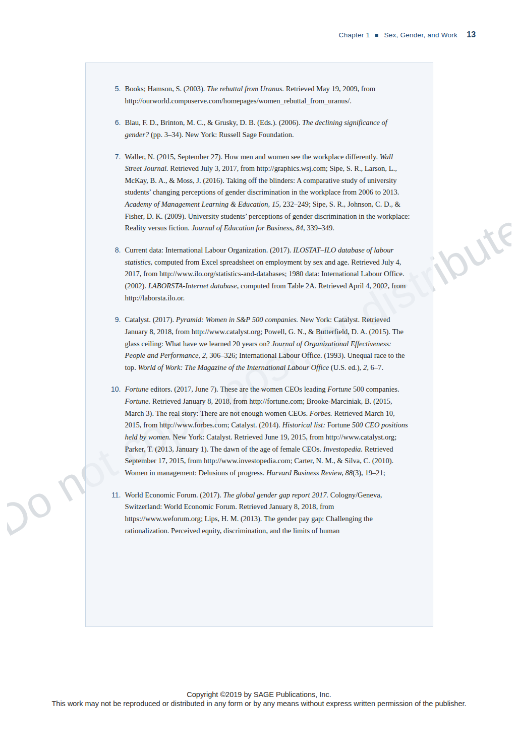Chapter 1 Sex, Gender, and Work 13
Do not copy, post, or distribute
Books; Hamson, S. (2003). The rebuttal from Uranus. Retrieved May 19, 2009, from http://ourworld.compuserve.com/homepages/women_rebuttal_from_uranus/.
Blau, F. D., Brinton, M. C., & Grusky, D. B. (Eds.). (2006). The declining significance of gender? (pp. 3–34). New York: Russell Sage Foundation.
Waller, N. (2015, September 27). How men and women see the workplace differently. Wall Street Journal. Retrieved July 3, 2017, from http://graphics.wsj.com; Sipe, S. R., Larson, L., McKay, B. A., & Moss, J. (2016). Taking off the blinders: A comparative study of university students’ changing perceptions of gender discrimination in the workplace from 2006 to 2013. Academy of Management Learning & Education, 15, 232–249; Sipe, S. R., Johnson, C. D., & Fisher, D. K. (2009). University students’ perceptions of gender discrimination in the workplace: Reality versus fiction. Journal of Education for Business, 84, 339–349.
Current data: International Labour Organization. (2017). ILOSTAT–ILO database of labour statistics, computed from Excel spreadsheet on employment by sex and age. Retrieved July 4, 2017, from http://www.ilo.org/statistics-and-databases; 1980 data: International Labour Office. (2002). LABORSTA-Internet database, computed from Table 2A. Retrieved April 4, 2002, from http://laborsta.ilo.or.
Catalyst. (2017). Pyramid: Women in S&P 500 companies. New York: Catalyst. Retrieved January 8, 2018, from http://www.catalyst.org; Powell, G. N., & Butterfield, D. A. (2015). The glass ceiling: What have we learned 20 years on? Journal of Organizational Effectiveness: People and Performance, 2, 306–326; International Labour Office. (1993). Unequal race to the top. World of Work: The Magazine of the International Labour Office (U.S. ed.), 2, 6–7.
Fortune editors. (2017, June 7). These are the women CEOs leading Fortune 500 companies. Fortune. Retrieved January 8, 2018, from http://fortune.com; Brooke-Marciniak, B. (2015, March 3). The real story: There are not enough women CEOs. Forbes. Retrieved March 10, 2015, from http://www.forbes.com; Catalyst. (2014). Historical list: Fortune 500 CEO positions held by women. New York: Catalyst. Retrieved June 19, 2015, from http://www.catalyst.org; Parker, T. (2013, January 1). The dawn of the age of female CEOs. Investopedia. Retrieved September 17, 2015, from http://www.investopedia.com; Carter, N. M., & Silva, C. (2010). Women in management: Delusions of progress. Harvard Business Review, 88(3), 19–21;
World Economic Forum. (2017). The global gender gap report 2017. Cologny/Geneva, Switzerland: World Economic Forum. Retrieved January 8, 2018, from https://www.weforum.org; Lips, H. M. (2013). The gender pay gap: Challenging the rationalization. Perceived equity, discrimination, and the limits of human
Copyright ©2019 by SAGE Publications, Inc.
This work may not be reproduced or distributed in any form or by any means without express written permission of the publisher.